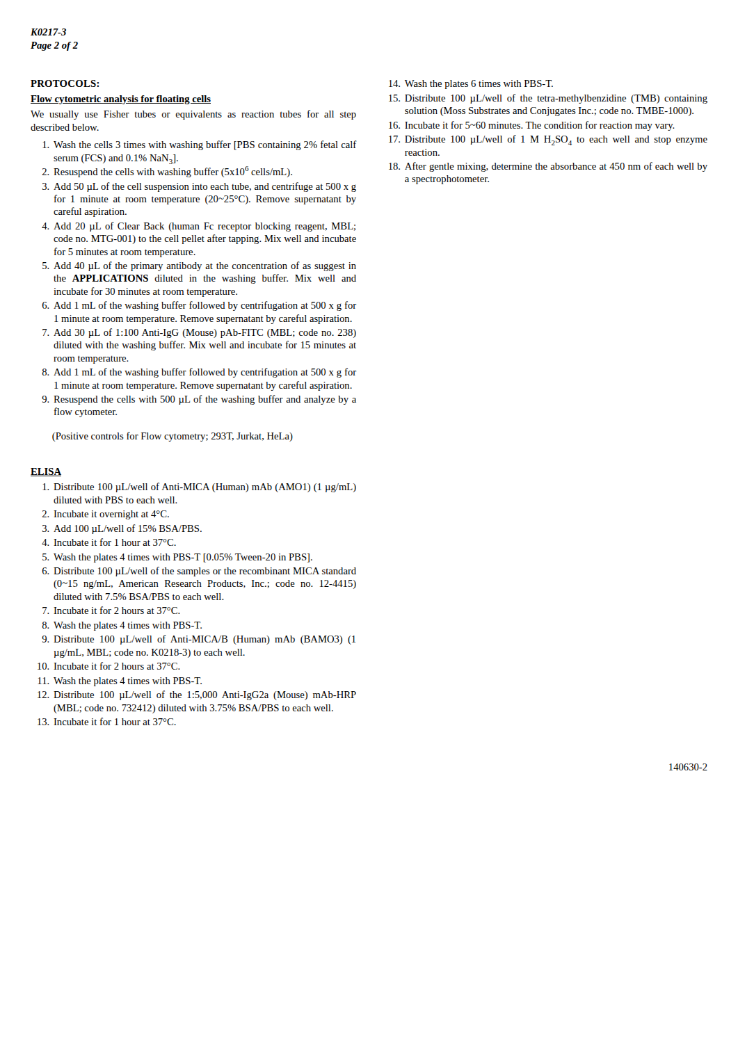K0217-3
Page 2 of 2
PROTOCOLS:
Flow cytometric analysis for floating cells
We usually use Fisher tubes or equivalents as reaction tubes for all step described below.
Wash the cells 3 times with washing buffer [PBS containing 2% fetal calf serum (FCS) and 0.1% NaN3].
Resuspend the cells with washing buffer (5x106 cells/mL).
Add 50 µL of the cell suspension into each tube, and centrifuge at 500 x g for 1 minute at room temperature (20~25°C). Remove supernatant by careful aspiration.
Add 20 µL of Clear Back (human Fc receptor blocking reagent, MBL; code no. MTG-001) to the cell pellet after tapping. Mix well and incubate for 5 minutes at room temperature.
Add 40 µL of the primary antibody at the concentration of as suggest in the APPLICATIONS diluted in the washing buffer. Mix well and incubate for 30 minutes at room temperature.
Add 1 mL of the washing buffer followed by centrifugation at 500 x g for 1 minute at room temperature. Remove supernatant by careful aspiration.
Add 30 µL of 1:100 Anti-IgG (Mouse) pAb-FITC (MBL; code no. 238) diluted with the washing buffer. Mix well and incubate for 15 minutes at room temperature.
Add 1 mL of the washing buffer followed by centrifugation at 500 x g for 1 minute at room temperature. Remove supernatant by careful aspiration.
Resuspend the cells with 500 µL of the washing buffer and analyze by a flow cytometer.
(Positive controls for Flow cytometry; 293T, Jurkat, HeLa)
ELISA
Distribute 100 µL/well of Anti-MICA (Human) mAb (AMO1) (1 µg/mL) diluted with PBS to each well.
Incubate it overnight at 4°C.
Add 100 µL/well of 15% BSA/PBS.
Incubate it for 1 hour at 37°C.
Wash the plates 4 times with PBS-T [0.05% Tween-20 in PBS].
Distribute 100 µL/well of the samples or the recombinant MICA standard (0~15 ng/mL, American Research Products, Inc.; code no. 12-4415) diluted with 7.5% BSA/PBS to each well.
Incubate it for 2 hours at 37°C.
Wash the plates 4 times with PBS-T.
Distribute 100 µL/well of Anti-MICA/B (Human) mAb (BAMO3) (1 µg/mL, MBL; code no. K0218-3) to each well.
Incubate it for 2 hours at 37°C.
Wash the plates 4 times with PBS-T.
Distribute 100 µL/well of the 1:5,000 Anti-IgG2a (Mouse) mAb-HRP (MBL; code no. 732412) diluted with 3.75% BSA/PBS to each well.
Incubate it for 1 hour at 37°C.
Wash the plates 6 times with PBS-T.
Distribute 100 µL/well of the tetra-methylbenzidine (TMB) containing solution (Moss Substrates and Conjugates Inc.; code no. TMBE-1000).
Incubate it for 5~60 minutes. The condition for reaction may vary.
Distribute 100 µL/well of 1 M H2SO4 to each well and stop enzyme reaction.
After gentle mixing, determine the absorbance at 450 nm of each well by a spectrophotometer.
140630-2